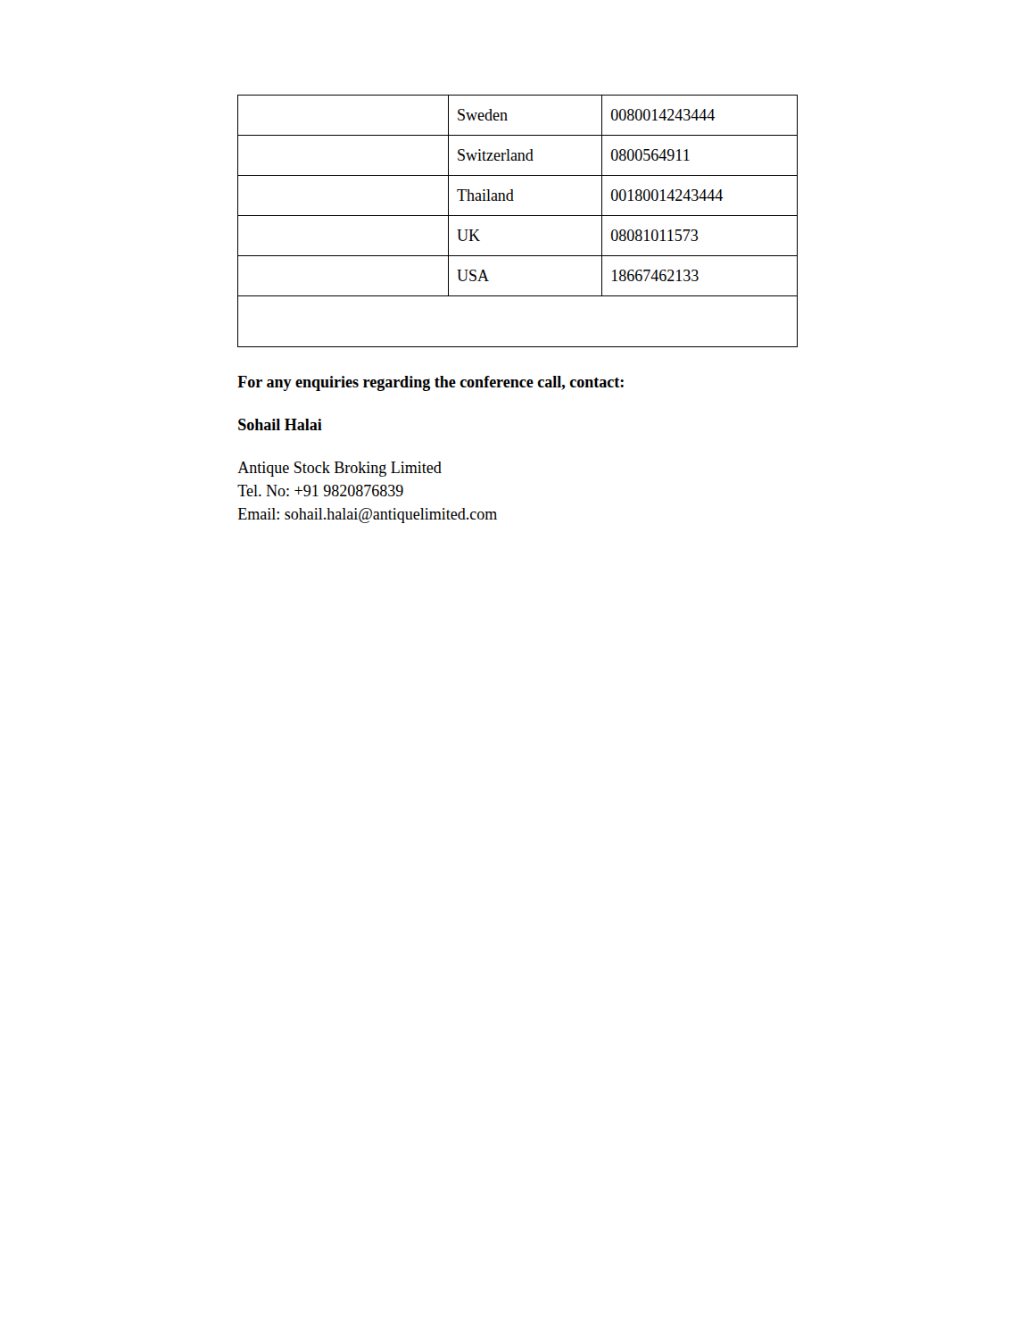| | Sweden | 0080014243444 |
| | Switzerland | 0800564911 |
| | Thailand | 00180014243444 |
| | UK | 08081011573 |
| | USA | 18667462133 |
For any enquiries regarding the conference call, contact:
Sohail Halai
Antique Stock Broking Limited Tel. No: +91 9820876839 Email: sohail.halai@antiquelimited.com